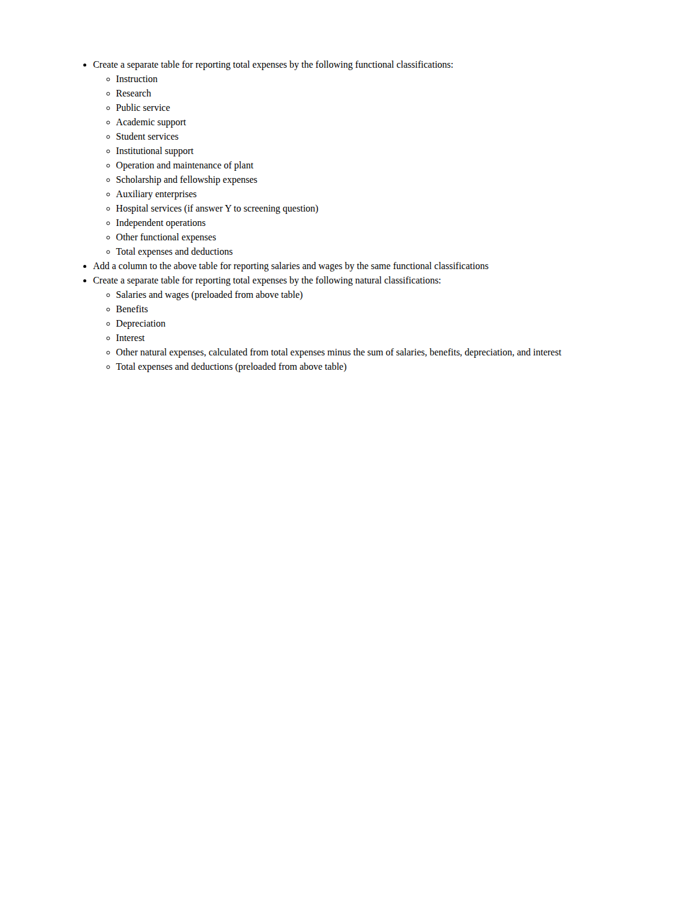Create a separate table for reporting total expenses by the following functional classifications:
Instruction
Research
Public service
Academic support
Student services
Institutional support
Operation and maintenance of plant
Scholarship and fellowship expenses
Auxiliary enterprises
Hospital services (if answer Y to screening question)
Independent operations
Other functional expenses
Total expenses and deductions
Add a column to the above table for reporting salaries and wages by the same functional classifications
Create a separate table for reporting total expenses by the following natural classifications:
Salaries and wages (preloaded from above table)
Benefits
Depreciation
Interest
Other natural expenses, calculated from total expenses minus the sum of salaries, benefits, depreciation, and interest
Total expenses and deductions (preloaded from above table)